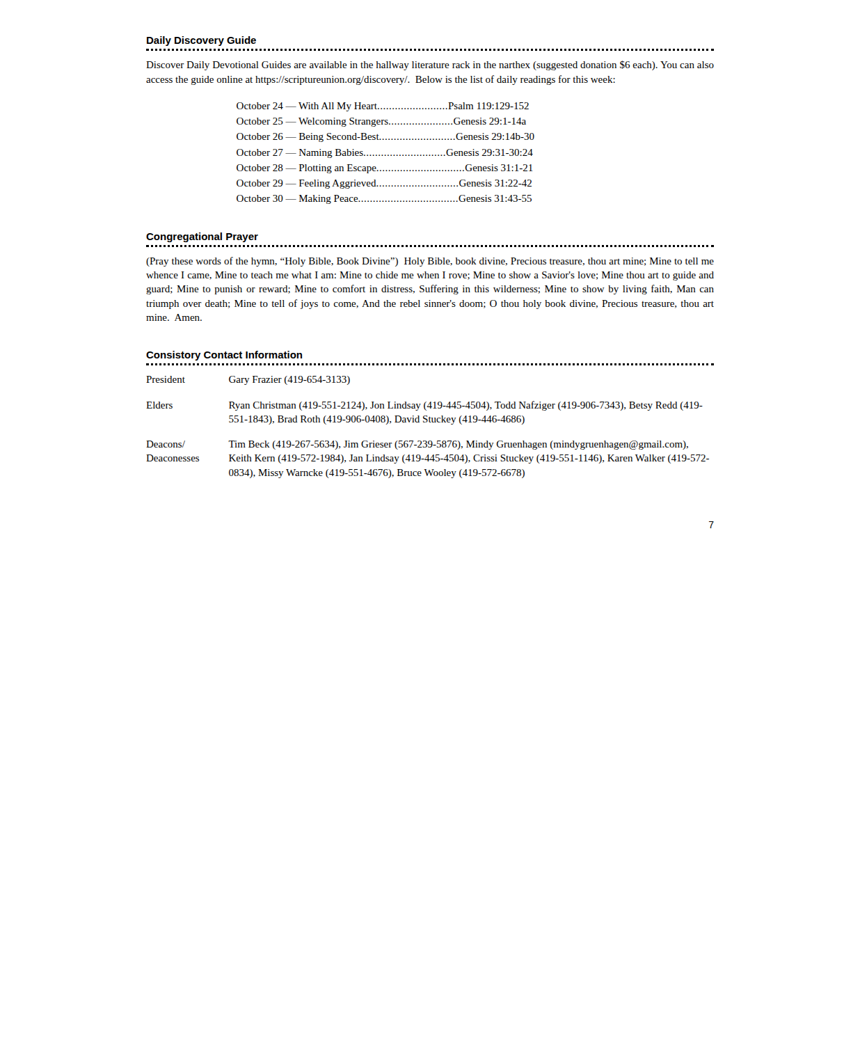Daily Discovery Guide
Discover Daily Devotional Guides are available in the hallway literature rack in the narthex (suggested donation $6 each). You can also access the guide online at https://scriptureunion.org/discovery/. Below is the list of daily readings for this week:
October 24 — With All My Heart........................ Psalm 119:129-152
October 25 — Welcoming Strangers...................... Genesis 29:1-14a
October 26 — Being Second-Best.......................... Genesis 29:14b-30
October 27 — Naming Babies............................ Genesis 29:31-30:24
October 28 — Plotting an Escape.............................. Genesis 31:1-21
October 29 — Feeling Aggrieved............................ Genesis 31:22-42
October 30 — Making Peace.................................. Genesis 31:43-55
Congregational Prayer
(Pray these words of the hymn, “Holy Bible, Book Divine”) Holy Bible, book divine, Precious treasure, thou art mine; Mine to tell me whence I came, Mine to teach me what I am: Mine to chide me when I rove; Mine to show a Savior's love; Mine thou art to guide and guard; Mine to punish or reward; Mine to comfort in distress, Suffering in this wilderness; Mine to show by living faith, Man can triumph over death; Mine to tell of joys to come, And the rebel sinner's doom; O thou holy book divine, Precious treasure, thou art mine. Amen.
Consistory Contact Information
| President | Gary Frazier (419-654-3133) |
| Elders | Ryan Christman (419-551-2124), Jon Lindsay (419-445-4504), Todd Nafziger (419-906-7343), Betsy Redd (419-551-1843), Brad Roth (419-906-0408), David Stuckey (419-446-4686) |
| Deacons/ Deaconesses | Tim Beck (419-267-5634), Jim Grieser (567-239-5876), Mindy Gruenhagen (mindygruenhagen@gmail.com), Keith Kern (419-572-1984), Jan Lindsay (419-445-4504), Crissi Stuckey (419-551-1146), Karen Walker (419-572-0834), Missy Warncke (419-551-4676), Bruce Wooley (419-572-6678) |
7